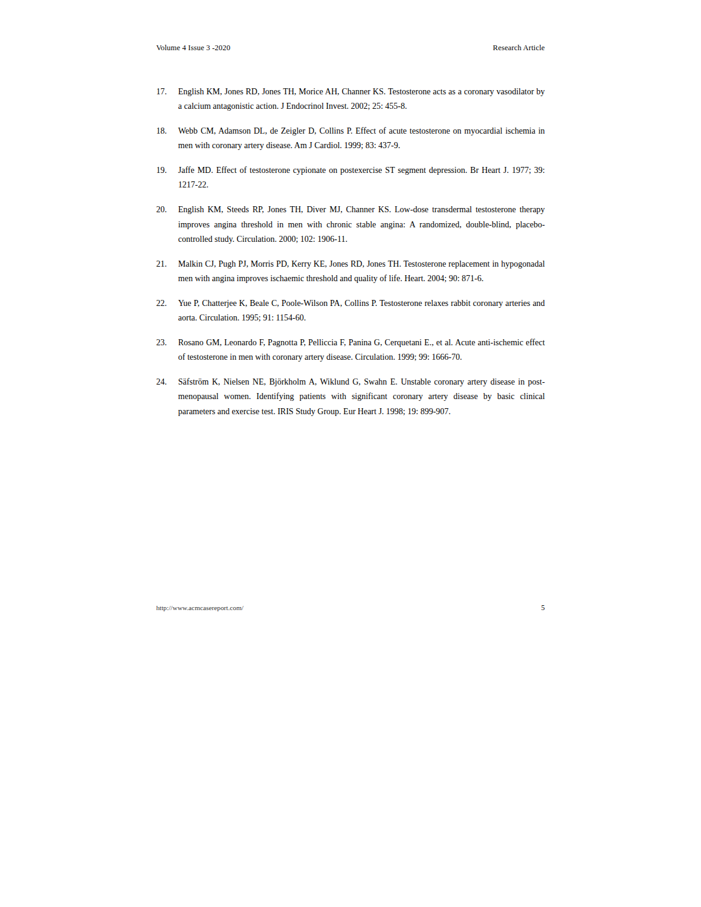Volume 4 Issue 3 -2020
Research Article
17. English KM, Jones RD, Jones TH, Morice AH, Channer KS. Testosterone acts as a coronary vasodilator by a calcium antagonistic action. J Endocrinol Invest. 2002; 25: 455-8.
18. Webb CM, Adamson DL, de Zeigler D, Collins P. Effect of acute testosterone on myocardial ischemia in men with coronary artery disease. Am J Cardiol. 1999; 83: 437-9.
19. Jaffe MD. Effect of testosterone cypionate on postexercise ST segment depression. Br Heart J. 1977; 39: 1217-22.
20. English KM, Steeds RP, Jones TH, Diver MJ, Channer KS. Low-dose transdermal testosterone therapy improves angina threshold in men with chronic stable angina: A randomized, double-blind, placebo-controlled study. Circulation. 2000; 102: 1906-11.
21. Malkin CJ, Pugh PJ, Morris PD, Kerry KE, Jones RD, Jones TH. Testosterone replacement in hypogonadal men with angina improves ischaemic threshold and quality of life. Heart. 2004; 90: 871-6.
22. Yue P, Chatterjee K, Beale C, Poole-Wilson PA, Collins P. Testosterone relaxes rabbit coronary arteries and aorta. Circulation. 1995; 91: 1154-60.
23. Rosano GM, Leonardo F, Pagnotta P, Pelliccia F, Panina G, Cerquetani E., et al. Acute anti-ischemic effect of testosterone in men with coronary artery disease. Circulation. 1999; 99: 1666-70.
24. Säfström K, Nielsen NE, Björkholm A, Wiklund G, Swahn E. Unstable coronary artery disease in post-menopausal women. Identifying patients with significant coronary artery disease by basic clinical parameters and exercise test. IRIS Study Group. Eur Heart J. 1998; 19: 899-907.
http://www.acmcasereport.com/
5